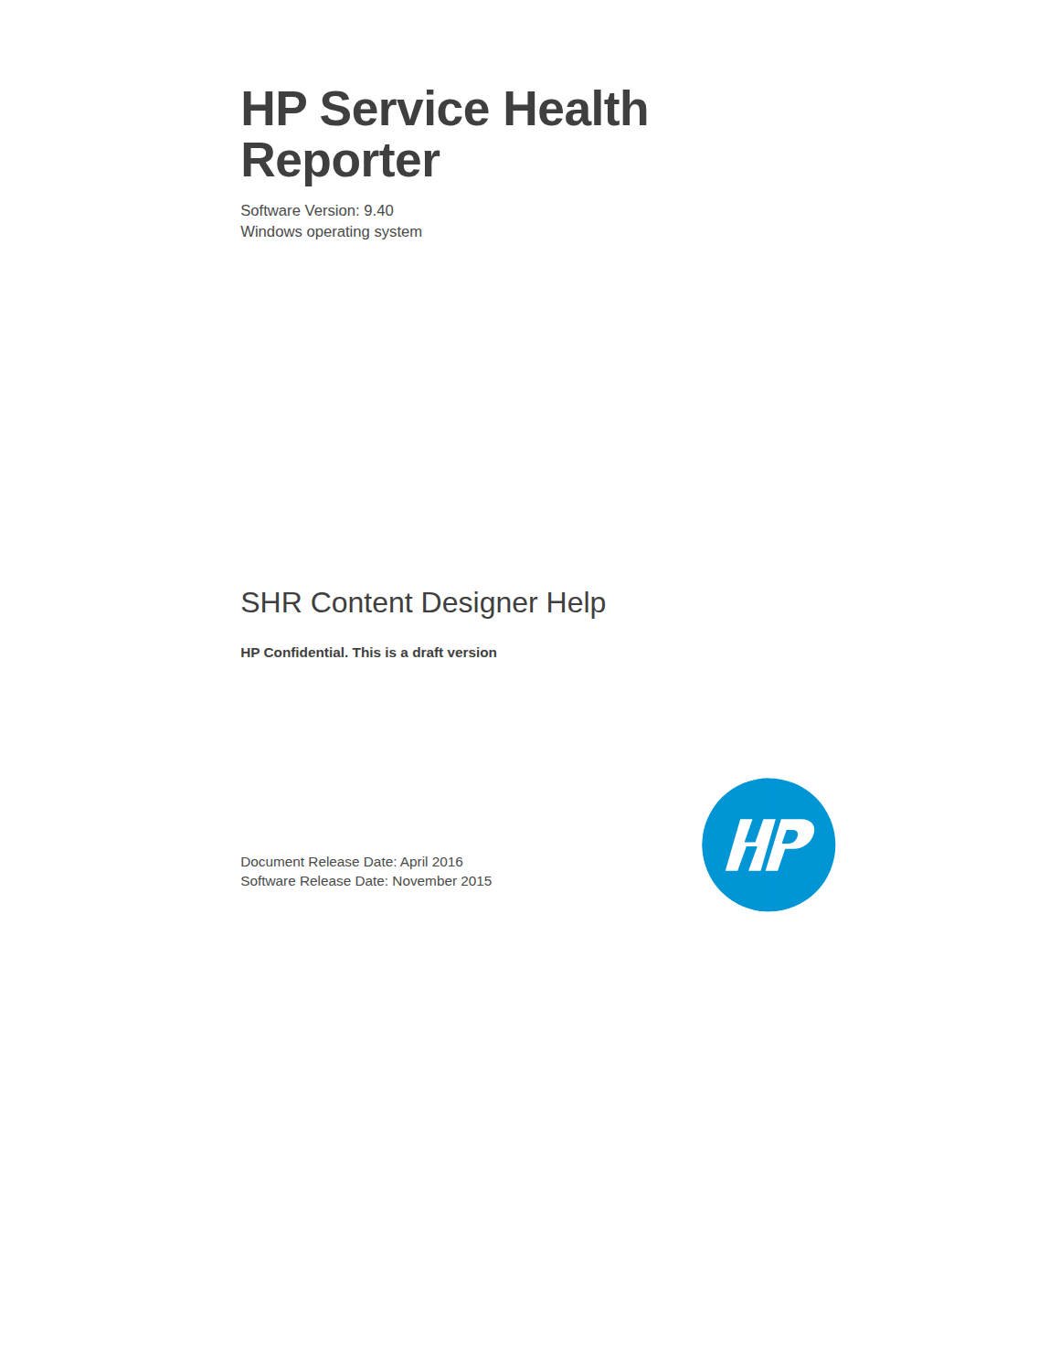HP Service Health Reporter
Software Version: 9.40
Windows operating system
SHR Content Designer Help
HP Confidential. This is a draft version
Document Release Date: April 2016
Software Release Date: November 2015